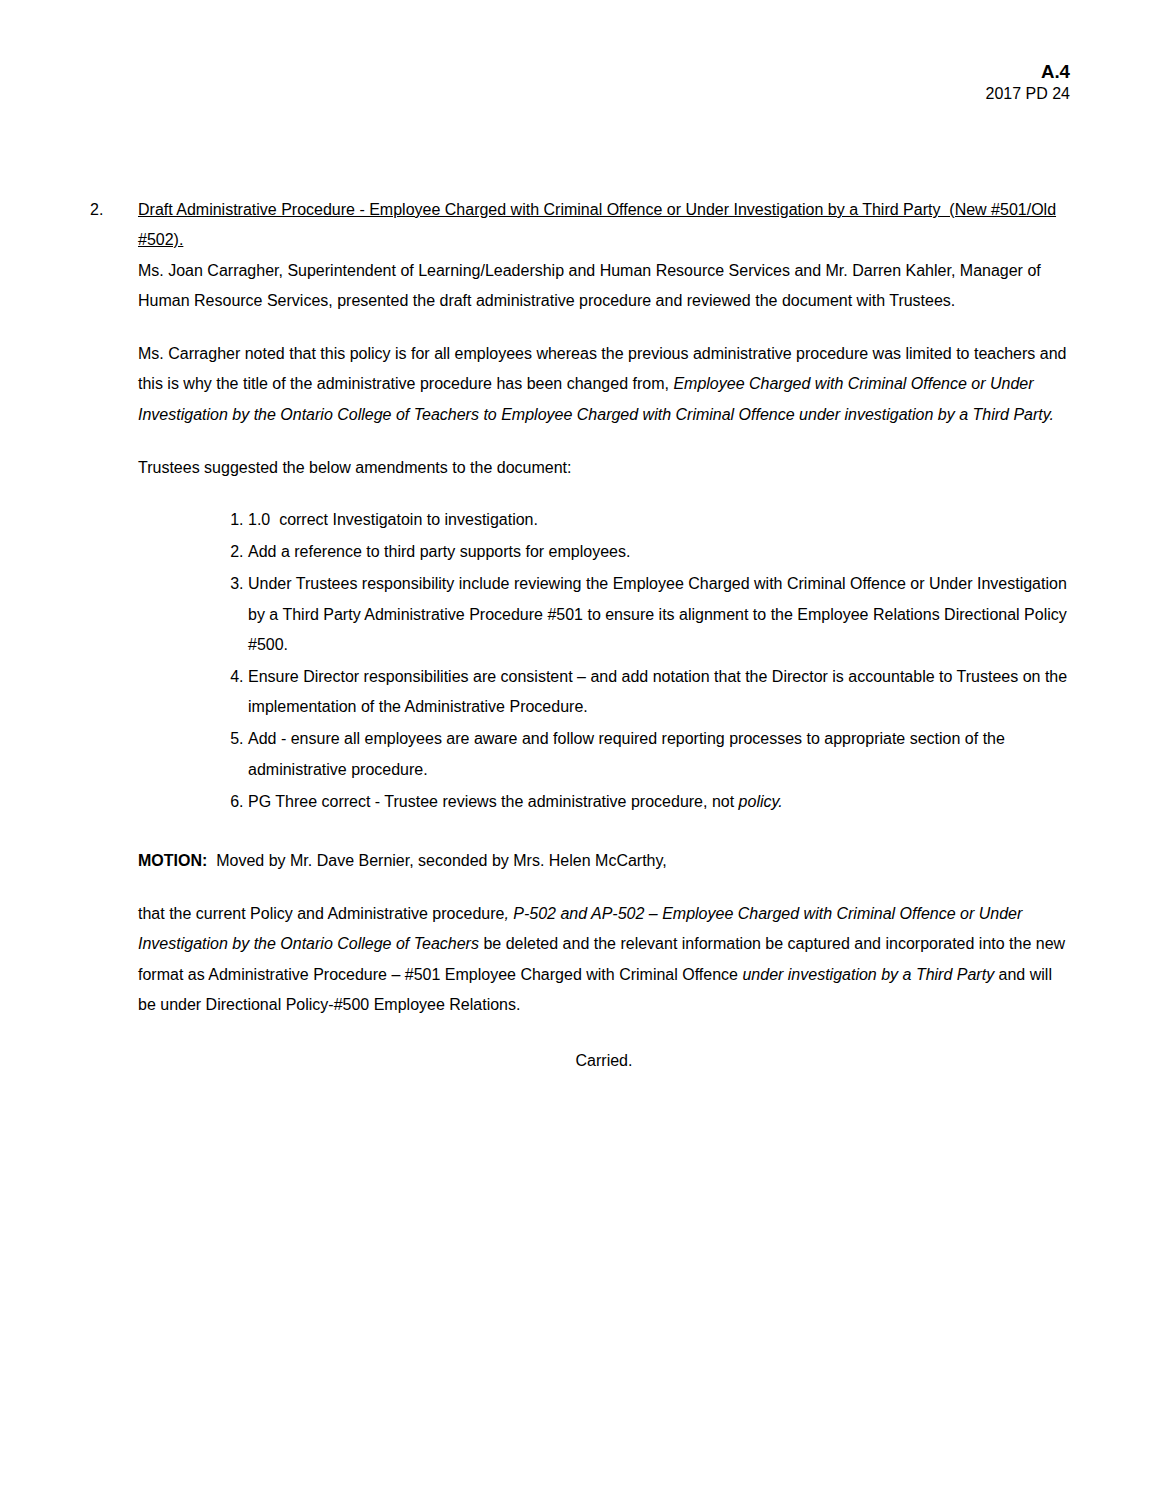A.4
2017 PD 24
2.
Draft Administrative Procedure - Employee Charged with Criminal Offence or Under Investigation by a Third Party (New #501/Old #502).
Ms. Joan Carragher, Superintendent of Learning/Leadership and Human Resource Services and Mr. Darren Kahler, Manager of Human Resource Services, presented the draft administrative procedure and reviewed the document with Trustees.
Ms. Carragher noted that this policy is for all employees whereas the previous administrative procedure was limited to teachers and this is why the title of the administrative procedure has been changed from, Employee Charged with Criminal Offence or Under Investigation by the Ontario College of Teachers to Employee Charged with Criminal Offence under investigation by a Third Party.
Trustees suggested the below amendments to the document:
1.0 correct Investigatoin to investigation.
Add a reference to third party supports for employees.
Under Trustees responsibility include reviewing the Employee Charged with Criminal Offence or Under Investigation by a Third Party Administrative Procedure #501 to ensure its alignment to the Employee Relations Directional Policy #500.
Ensure Director responsibilities are consistent – and add notation that the Director is accountable to Trustees on the implementation of the Administrative Procedure.
Add - ensure all employees are aware and follow required reporting processes to appropriate section of the administrative procedure.
PG Three correct - Trustee reviews the administrative procedure, not policy.
MOTION: Moved by Mr. Dave Bernier, seconded by Mrs. Helen McCarthy,
that the current Policy and Administrative procedure, P-502 and AP-502 – Employee Charged with Criminal Offence or Under Investigation by the Ontario College of Teachers be deleted and the relevant information be captured and incorporated into the new format as Administrative Procedure – #501 Employee Charged with Criminal Offence under investigation by a Third Party and will be under Directional Policy-#500 Employee Relations.
Carried.